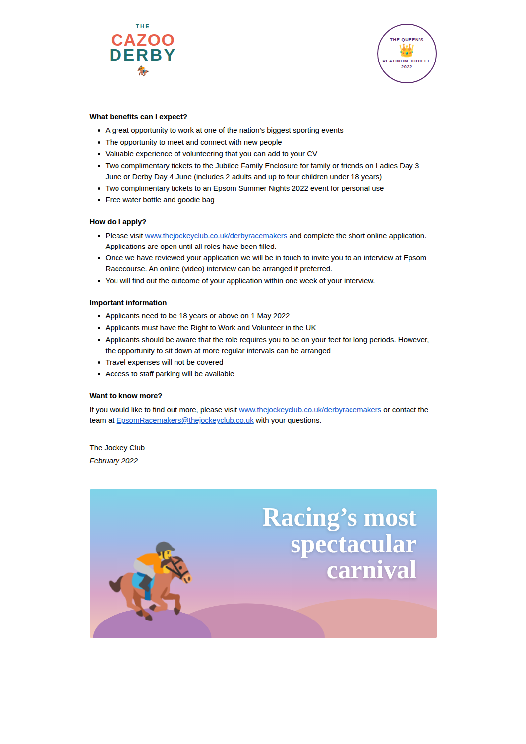THE
CAZOO
DERBY
🏇
The Queen's 👑 Platinum Jubilee 2022
What benefits can I expect?
A great opportunity to work at one of the nation’s biggest sporting events
The opportunity to meet and connect with new people
Valuable experience of volunteering that you can add to your CV
Two complimentary tickets to the Jubilee Family Enclosure for family or friends on Ladies Day 3 June or Derby Day 4 June (includes 2 adults and up to four children under 18 years)
Two complimentary tickets to an Epsom Summer Nights 2022 event for personal use
Free water bottle and goodie bag
How do I apply?
Please visit www.thejockeyclub.co.uk/derbyracemakers and complete the short online application. Applications are open until all roles have been filled.
Once we have reviewed your application we will be in touch to invite you to an interview at Epsom Racecourse. An online (video) interview can be arranged if preferred.
You will find out the outcome of your application within one week of your interview.
Important information
Applicants need to be 18 years or above on 1 May 2022
Applicants must have the Right to Work and Volunteer in the UK
Applicants should be aware that the role requires you to be on your feet for long periods. However, the opportunity to sit down at more regular intervals can be arranged
Travel expenses will not be covered
Access to staff parking will be available
Want to know more?
If you would like to find out more, please visit www.thejockeyclub.co.uk/derbyracemakers or contact the team at EpsomRacemakers@thejockeyclub.co.uk with your questions.
The Jockey Club
February 2022
🏇
Racing’s most spectacular carnival